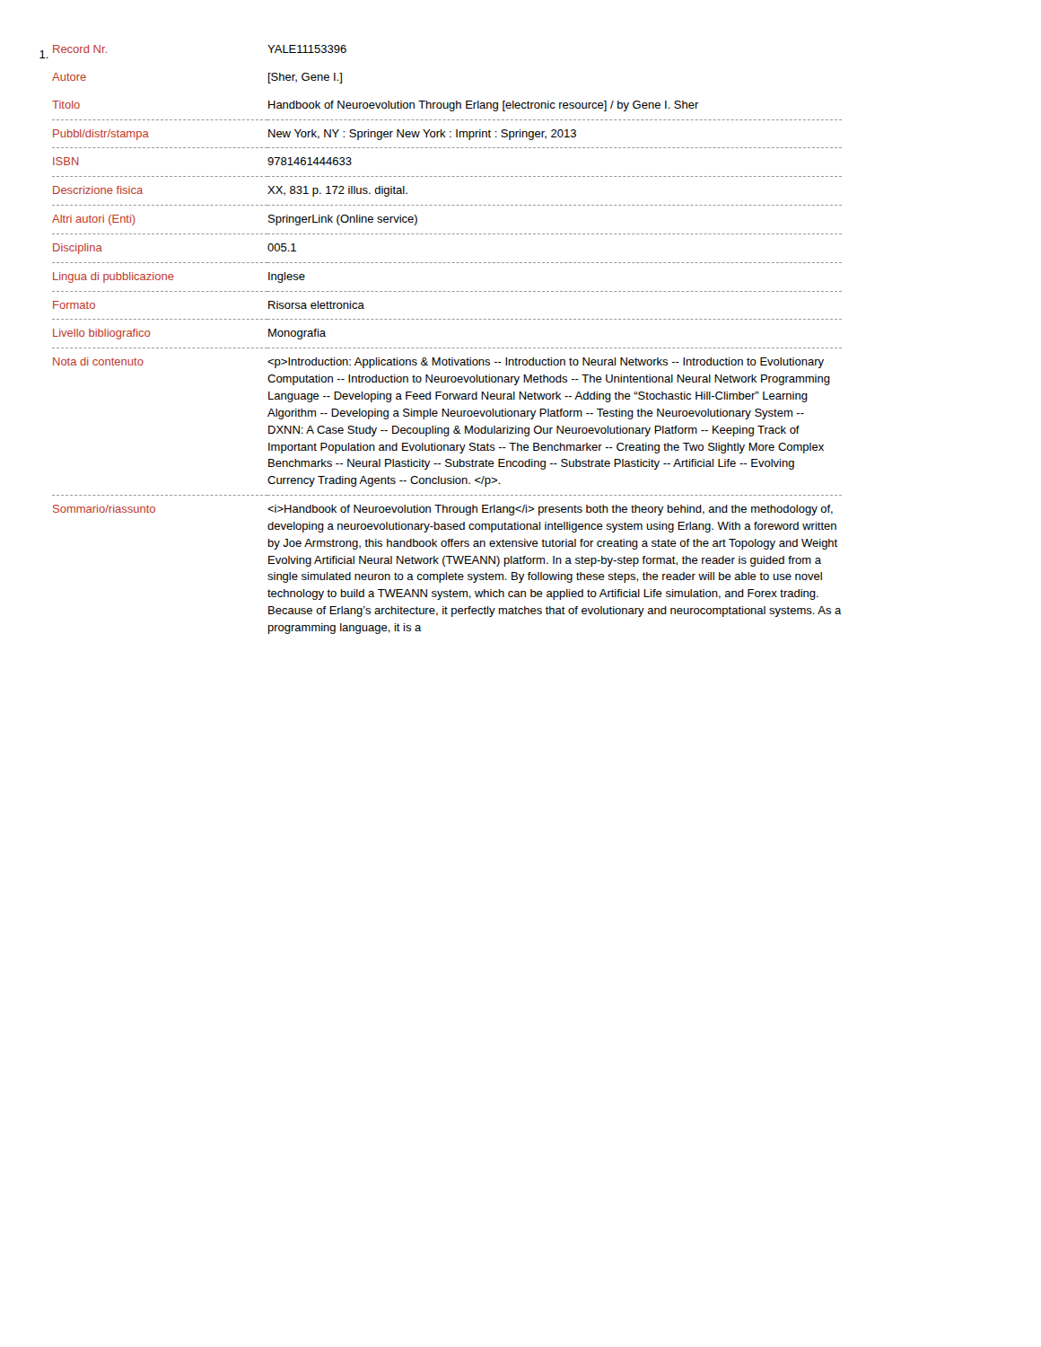| Record Nr. | YALE11153396 |
| Autore | [Sher, Gene I.] |
| Titolo | Handbook of Neuroevolution Through Erlang [electronic resource] / by Gene I. Sher |
| Pubbl/distr/stampa | New York, NY : Springer New York : Imprint : Springer, 2013 |
| ISBN | 9781461444633 |
| Descrizione fisica | XX, 831 p. 172 illus. digital. |
| Altri autori (Enti) | SpringerLink (Online service) |
| Disciplina | 005.1 |
| Lingua di pubblicazione | Inglese |
| Formato | Risorsa elettronica |
| Livello bibliografico | Monografia |
| Nota di contenuto | <p>Introduction: Applications & Motivations -- Introduction to Neural Networks -- Introduction to Evolutionary Computation -- Introduction to Neuroevolutionary Methods -- The Unintentional Neural Network Programming Language -- Developing a Feed Forward Neural Network -- Adding the “Stochastic Hill-Climber” Learning Algorithm -- Developing a Simple Neuroevolutionary Platform -- Testing the Neuroevolutionary System -- DXNN: A Case Study -- Decoupling & Modularizing Our Neuroevolutionary Platform -- Keeping Track of Important Population and Evolutionary Stats -- The Benchmarker -- Creating the Two Slightly More Complex Benchmarks -- Neural Plasticity -- Substrate Encoding -- Substrate Plasticity -- Artificial Life -- Evolving Currency Trading Agents -- Conclusion. </p>. |
| Sommario/riassunto | <i>Handbook of Neuroevolution Through Erlang</i> presents both the theory behind, and the methodology of, developing a neuroevolutionary-based computational intelligence system using Erlang. With a foreword written by Joe Armstrong, this handbook offers an extensive tutorial for creating a state of the art Topology and Weight Evolving Artificial Neural Network (TWEANN) platform. In a step-by-step format, the reader is guided from a single simulated neuron to a complete system. By following these steps, the reader will be able to use novel technology to build a TWEANN system, which can be applied to Artificial Life simulation, and Forex trading. Because of Erlang’s architecture, it perfectly matches that of evolutionary and neurocomptational systems. As a programming language, it is a |